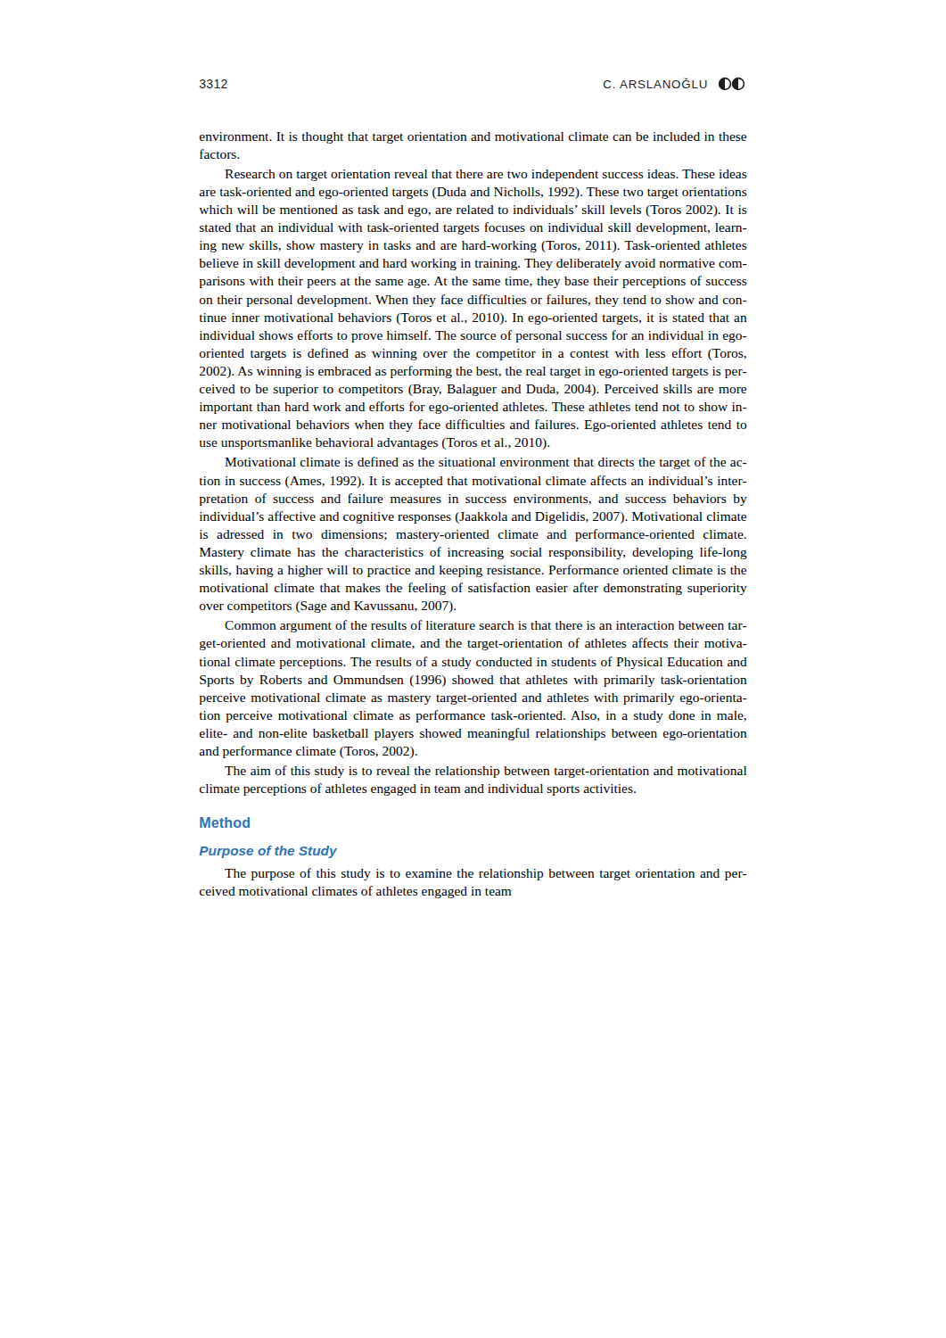3312 C. ARSLANOĞLU
environment. It is thought that target orientation and motivational climate can be included in these factors.
Research on target orientation reveal that there are two independent success ideas. These ideas are task-oriented and ego-oriented targets (Duda and Nicholls, 1992). These two target orientations which will be mentioned as task and ego, are related to individuals’ skill levels (Toros 2002). It is stated that an individual with task-oriented targets focuses on individual skill development, learning new skills, show mastery in tasks and are hard-working (Toros, 2011). Task-oriented athletes believe in skill development and hard working in training. They deliberately avoid normative comparisons with their peers at the same age. At the same time, they base their perceptions of success on their personal development. When they face difficulties or failures, they tend to show and continue inner motivational behaviors (Toros et al., 2010). In ego-oriented targets, it is stated that an individual shows efforts to prove himself. The source of personal success for an individual in ego-oriented targets is defined as winning over the competitor in a contest with less effort (Toros, 2002). As winning is embraced as performing the best, the real target in ego-oriented targets is perceived to be superior to competitors (Bray, Balaguer and Duda, 2004). Perceived skills are more important than hard work and efforts for ego-oriented athletes. These athletes tend not to show inner motivational behaviors when they face difficulties and failures. Ego-oriented athletes tend to use unsportsmanlike behavioral advantages (Toros et al., 2010).
Motivational climate is defined as the situational environment that directs the target of the action in success (Ames, 1992). It is accepted that motivational climate affects an individual’s interpretation of success and failure measures in success environments, and success behaviors by individual’s affective and cognitive responses (Jaakkola and Digelidis, 2007). Motivational climate is adressed in two dimensions; mastery-oriented climate and performance-oriented climate. Mastery climate has the characteristics of increasing social responsibility, developing life-long skills, having a higher will to practice and keeping resistance. Performance oriented climate is the motivational climate that makes the feeling of satisfaction easier after demonstrating superiority over competitors (Sage and Kavussanu, 2007).
Common argument of the results of literature search is that there is an interaction between target-oriented and motivational climate, and the target-orientation of athletes affects their motivational climate perceptions. The results of a study conducted in students of Physical Education and Sports by Roberts and Ommundsen (1996) showed that athletes with primarily task-orientation perceive motivational climate as mastery target-oriented and athletes with primarily ego-orientation perceive motivational climate as performance task-oriented. Also, in a study done in male, elite- and non-elite basketball players showed meaningful relationships between ego-orientation and performance climate (Toros, 2002).
The aim of this study is to reveal the relationship between target-orientation and motivational climate perceptions of athletes engaged in team and individual sports activities.
Method
Purpose of the Study
The purpose of this study is to examine the relationship between target orientation and perceived motivational climates of athletes engaged in team